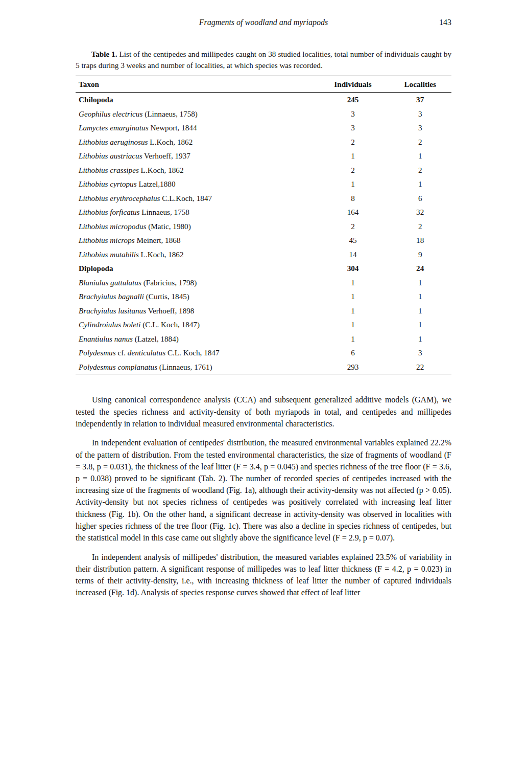Fragments of woodland and myriapods 143
Table 1. List of the centipedes and millipedes caught on 38 studied localities, total number of individuals caught by 5 traps during 3 weeks and number of localities, at which species was recorded.
| Taxon | Individuals | Localities |
| --- | --- | --- |
| Chilopoda | 245 | 37 |
| Geophilus electricus (Linnaeus, 1758) | 3 | 3 |
| Lamyctes emarginatus Newport, 1844 | 3 | 3 |
| Lithobius aeruginosus L.Koch, 1862 | 2 | 2 |
| Lithobius austriacus Verhoeff, 1937 | 1 | 1 |
| Lithobius crassipes L.Koch, 1862 | 2 | 2 |
| Lithobius cyrtopus Latzel,1880 | 1 | 1 |
| Lithobius erythrocephalus C.L.Koch, 1847 | 8 | 6 |
| Lithobius forficatus Linnaeus, 1758 | 164 | 32 |
| Lithobius micropodus (Matic, 1980) | 2 | 2 |
| Lithobius microps Meinert, 1868 | 45 | 18 |
| Lithobius mutabilis L.Koch, 1862 | 14 | 9 |
| Diplopoda | 304 | 24 |
| Blaniulus guttulatus (Fabricius, 1798) | 1 | 1 |
| Brachyiulus bagnalli (Curtis, 1845) | 1 | 1 |
| Brachyiulus lusitanus Verhoeff, 1898 | 1 | 1 |
| Cylindroiulus boleti (C.L. Koch, 1847) | 1 | 1 |
| Enantiulus nanus (Latzel, 1884) | 1 | 1 |
| Polydesmus cf. denticulatus C.L. Koch, 1847 | 6 | 3 |
| Polydesmus complanatus (Linnaeus, 1761) | 293 | 22 |
Using canonical correspondence analysis (CCA) and subsequent generalized additive models (GAM), we tested the species richness and activity-density of both myriapods in total, and centipedes and millipedes independently in relation to individual measured environmental characteristics.
In independent evaluation of centipedes' distribution, the measured environmental variables explained 22.2% of the pattern of distribution. From the tested environmental characteristics, the size of fragments of woodland (F = 3.8, p = 0.031), the thickness of the leaf litter (F = 3.4, p = 0.045) and species richness of the tree floor (F = 3.6, p = 0.038) proved to be significant (Tab. 2). The number of recorded species of centipedes increased with the increasing size of the fragments of woodland (Fig. 1a), although their activity-density was not affected (p > 0.05). Activity-density but not species richness of centipedes was positively correlated with increasing leaf litter thickness (Fig. 1b). On the other hand, a significant decrease in activity-density was observed in localities with higher species richness of the tree floor (Fig. 1c). There was also a decline in species richness of centipedes, but the statistical model in this case came out slightly above the significance level (F = 2.9, p = 0.07).
In independent analysis of millipedes' distribution, the measured variables explained 23.5% of variability in their distribution pattern. A significant response of millipedes was to leaf litter thickness (F = 4.2, p = 0.023) in terms of their activity-density, i.e., with increasing thickness of leaf litter the number of captured individuals increased (Fig. 1d). Analysis of species response curves showed that effect of leaf litter